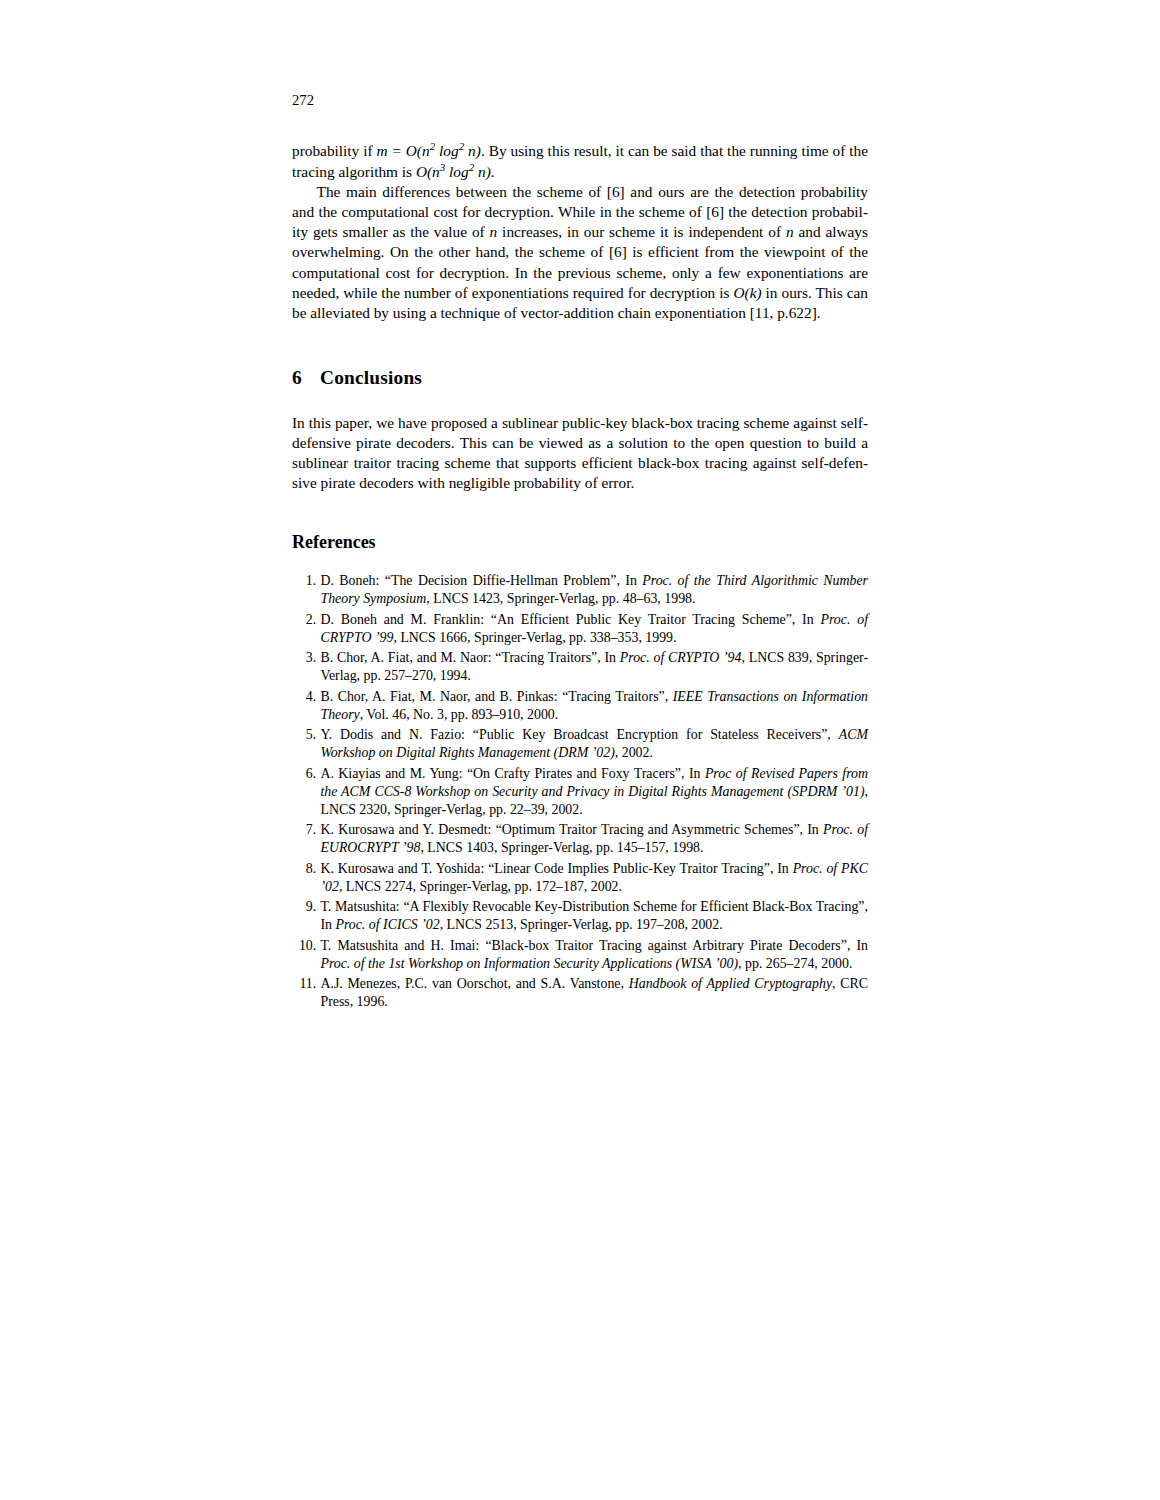272
probability if m = O(n2 log2 n). By using this result, it can be said that the running time of the tracing algorithm is O(n3 log2 n).
The main differences between the scheme of [6] and ours are the detection probability and the computational cost for decryption. While in the scheme of [6] the detection probability gets smaller as the value of n increases, in our scheme it is independent of n and always overwhelming. On the other hand, the scheme of [6] is efficient from the viewpoint of the computational cost for decryption. In the previous scheme, only a few exponentiations are needed, while the number of exponentiations required for decryption is O(k) in ours. This can be alleviated by using a technique of vector-addition chain exponentiation [11, p.622].
6 Conclusions
In this paper, we have proposed a sublinear public-key black-box tracing scheme against self-defensive pirate decoders. This can be viewed as a solution to the open question to build a sublinear traitor tracing scheme that supports efficient black-box tracing against self-defensive pirate decoders with negligible probability of error.
References
1. D. Boneh: “The Decision Diffie-Hellman Problem”, In Proc. of the Third Algorithmic Number Theory Symposium, LNCS 1423, Springer-Verlag, pp. 48–63, 1998.
2. D. Boneh and M. Franklin: “An Efficient Public Key Traitor Tracing Scheme”, In Proc. of CRYPTO ’99, LNCS 1666, Springer-Verlag, pp. 338–353, 1999.
3. B. Chor, A. Fiat, and M. Naor: “Tracing Traitors”, In Proc. of CRYPTO ’94, LNCS 839, Springer-Verlag, pp. 257–270, 1994.
4. B. Chor, A. Fiat, M. Naor, and B. Pinkas: “Tracing Traitors”, IEEE Transactions on Information Theory, Vol. 46, No. 3, pp. 893–910, 2000.
5. Y. Dodis and N. Fazio: “Public Key Broadcast Encryption for Stateless Receivers”, ACM Workshop on Digital Rights Management (DRM ’02), 2002.
6. A. Kiayias and M. Yung: “On Crafty Pirates and Foxy Tracers”, In Proc of Revised Papers from the ACM CCS-8 Workshop on Security and Privacy in Digital Rights Management (SPDRM ’01), LNCS 2320, Springer-Verlag, pp. 22–39, 2002.
7. K. Kurosawa and Y. Desmedt: “Optimum Traitor Tracing and Asymmetric Schemes”, In Proc. of EUROCRYPT ’98, LNCS 1403, Springer-Verlag, pp. 145–157, 1998.
8. K. Kurosawa and T. Yoshida: “Linear Code Implies Public-Key Traitor Tracing”, In Proc. of PKC ’02, LNCS 2274, Springer-Verlag, pp. 172–187, 2002.
9. T. Matsushita: “A Flexibly Revocable Key-Distribution Scheme for Efficient Black-Box Tracing”, In Proc. of ICICS ’02, LNCS 2513, Springer-Verlag, pp. 197–208, 2002.
10. T. Matsushita and H. Imai: “Black-box Traitor Tracing against Arbitrary Pirate Decoders”, In Proc. of the 1st Workshop on Information Security Applications (WISA ’00), pp. 265–274, 2000.
11. A.J. Menezes, P.C. van Oorschot, and S.A. Vanstone, Handbook of Applied Cryptography, CRC Press, 1996.